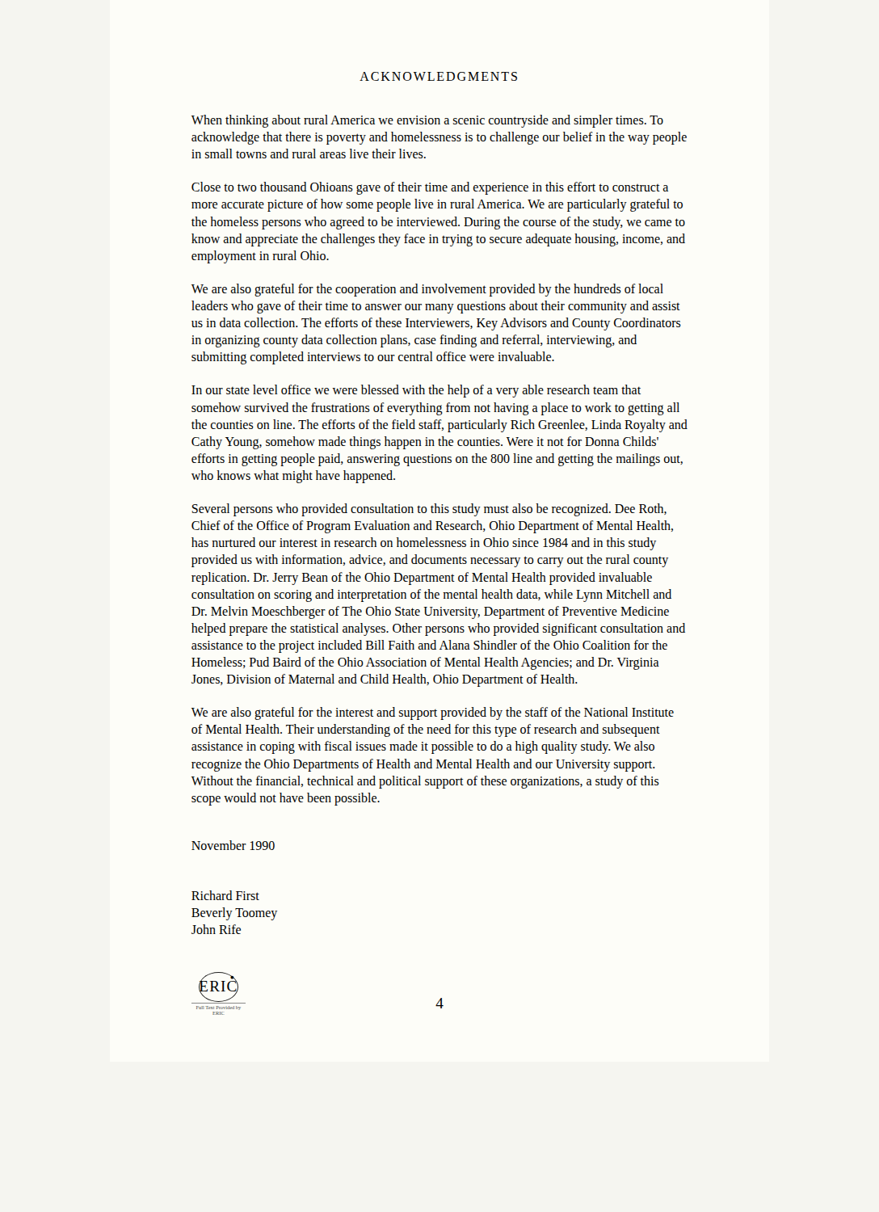ACKNOWLEDGMENTS
When thinking about rural America we envision a scenic countryside and simpler times. To acknowledge that there is poverty and homelessness is to challenge our belief in the way people in small towns and rural areas live their lives.
Close to two thousand Ohioans gave of their time and experience in this effort to construct a more accurate picture of how some people live in rural America. We are particularly grateful to the homeless persons who agreed to be interviewed. During the course of the study, we came to know and appreciate the challenges they face in trying to secure adequate housing, income, and employment in rural Ohio.
We are also grateful for the cooperation and involvement provided by the hundreds of local leaders who gave of their time to answer our many questions about their community and assist us in data collection. The efforts of these Interviewers, Key Advisors and County Coordinators in organizing county data collection plans, case finding and referral, interviewing, and submitting completed interviews to our central office were invaluable.
In our state level office we were blessed with the help of a very able research team that somehow survived the frustrations of everything from not having a place to work to getting all the counties on line. The efforts of the field staff, particularly Rich Greenlee, Linda Royalty and Cathy Young, somehow made things happen in the counties. Were it not for Donna Childs' efforts in getting people paid, answering questions on the 800 line and getting the mailings out, who knows what might have happened.
Several persons who provided consultation to this study must also be recognized. Dee Roth, Chief of the Office of Program Evaluation and Research, Ohio Department of Mental Health, has nurtured our interest in research on homelessness in Ohio since 1984 and in this study provided us with information, advice, and documents necessary to carry out the rural county replication. Dr. Jerry Bean of the Ohio Department of Mental Health provided invaluable consultation on scoring and interpretation of the mental health data, while Lynn Mitchell and Dr. Melvin Moeschberger of The Ohio State University, Department of Preventive Medicine helped prepare the statistical analyses. Other persons who provided significant consultation and assistance to the project included Bill Faith and Alana Shindler of the Ohio Coalition for the Homeless; Pud Baird of the Ohio Association of Mental Health Agencies; and Dr. Virginia Jones, Division of Maternal and Child Health, Ohio Department of Health.
We are also grateful for the interest and support provided by the staff of the National Institute of Mental Health. Their understanding of the need for this type of research and subsequent assistance in coping with fiscal issues made it possible to do a high quality study. We also recognize the Ohio Departments of Health and Mental Health and our University support. Without the financial, technical and political support of these organizations, a study of this scope would not have been possible.
November 1990
Richard First
Beverly Toomey
John Rife
ERIC●
Full Text Provided by ERIC
4